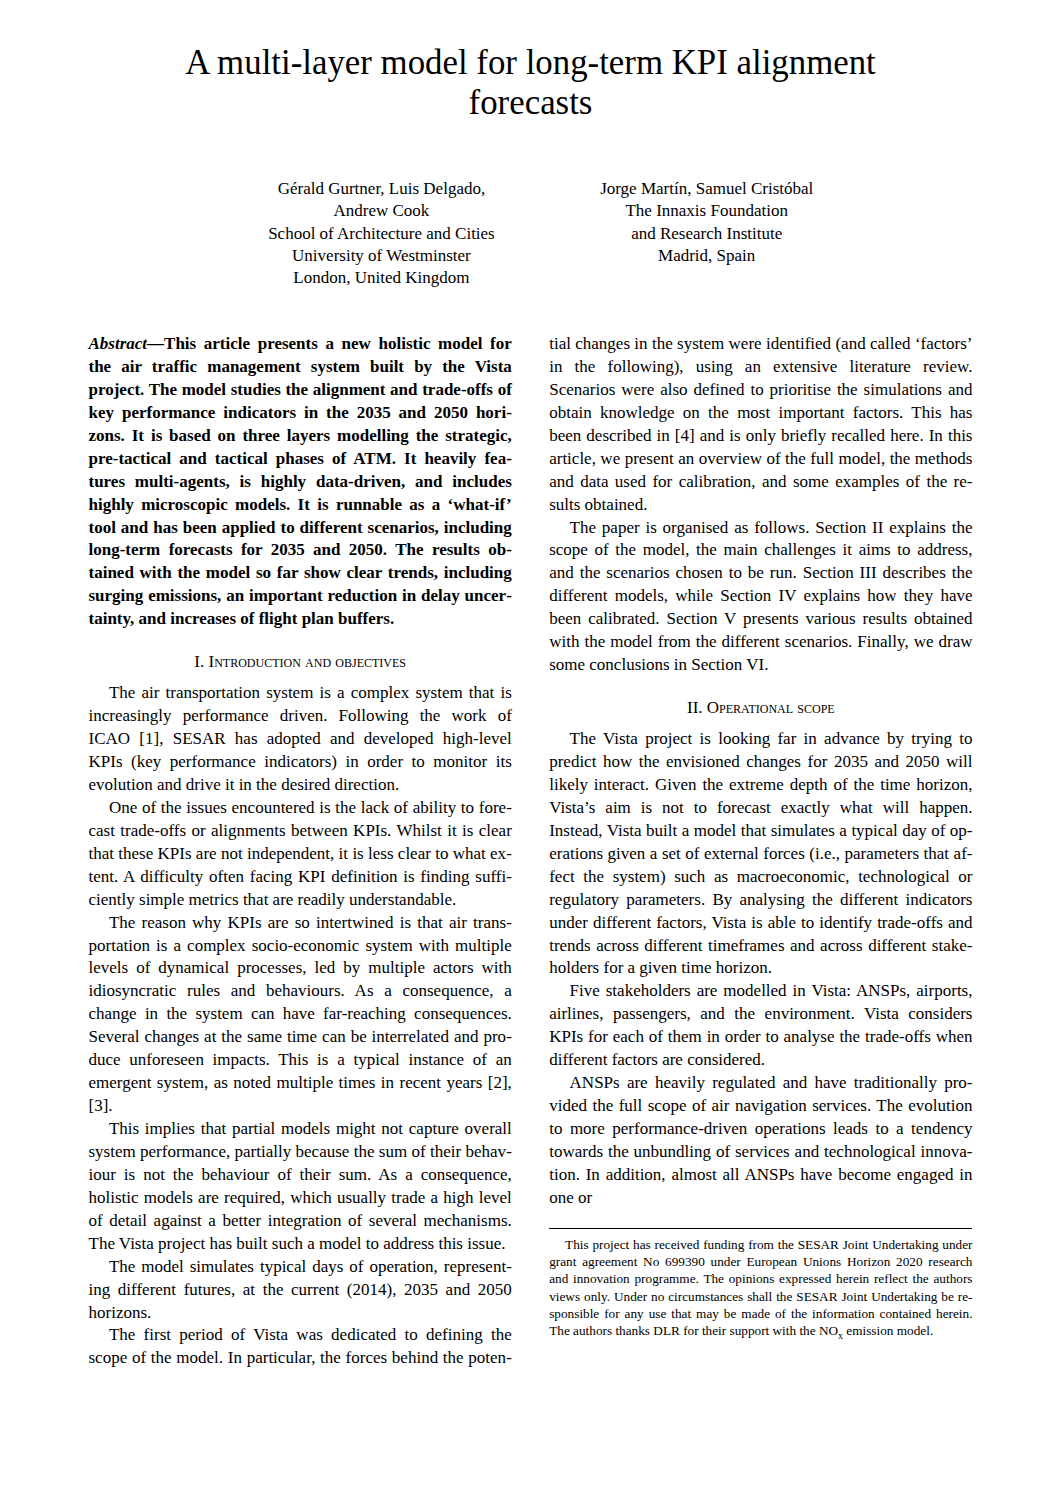A multi-layer model for long-term KPI alignment forecasts
Gérald Gurtner, Luis Delgado,
Andrew Cook
School of Architecture and Cities
University of Westminster
London, United Kingdom
Jorge Martín, Samuel Cristóbal
The Innaxis Foundation
and Research Institute
Madrid, Spain
Abstract—This article presents a new holistic model for the air traffic management system built by the Vista project. The model studies the alignment and trade-offs of key performance indicators in the 2035 and 2050 horizons. It is based on three layers modelling the strategic, pre-tactical and tactical phases of ATM. It heavily features multi-agents, is highly data-driven, and includes highly microscopic models. It is runnable as a ‘what-if’ tool and has been applied to different scenarios, including long-term forecasts for 2035 and 2050. The results obtained with the model so far show clear trends, including surging emissions, an important reduction in delay uncertainty, and increases of flight plan buffers.
I. Introduction and objectives
The air transportation system is a complex system that is increasingly performance driven. Following the work of ICAO [1], SESAR has adopted and developed high-level KPIs (key performance indicators) in order to monitor its evolution and drive it in the desired direction.
One of the issues encountered is the lack of ability to forecast trade-offs or alignments between KPIs. Whilst it is clear that these KPIs are not independent, it is less clear to what extent. A difficulty often facing KPI definition is finding sufficiently simple metrics that are readily understandable.
The reason why KPIs are so intertwined is that air transportation is a complex socio-economic system with multiple levels of dynamical processes, led by multiple actors with idiosyncratic rules and behaviours. As a consequence, a change in the system can have far-reaching consequences. Several changes at the same time can be interrelated and produce unforeseen impacts. This is a typical instance of an emergent system, as noted multiple times in recent years [2], [3].
This implies that partial models might not capture overall system performance, partially because the sum of their behaviour is not the behaviour of their sum. As a consequence, holistic models are required, which usually trade a high level of detail against a better integration of several mechanisms. The Vista project has built such a model to address this issue.
The model simulates typical days of operation, representing different futures, at the current (2014), 2035 and 2050 horizons.
The first period of Vista was dedicated to defining the scope of the model. In particular, the forces behind the potential changes in the system were identified (and called ‘factors’ in the following), using an extensive literature review. Scenarios were also defined to prioritise the simulations and obtain knowledge on the most important factors. This has been described in [4] and is only briefly recalled here. In this article, we present an overview of the full model, the methods and data used for calibration, and some examples of the results obtained.
The paper is organised as follows. Section II explains the scope of the model, the main challenges it aims to address, and the scenarios chosen to be run. Section III describes the different models, while Section IV explains how they have been calibrated. Section V presents various results obtained with the model from the different scenarios. Finally, we draw some conclusions in Section VI.
II. Operational scope
The Vista project is looking far in advance by trying to predict how the envisioned changes for 2035 and 2050 will likely interact. Given the extreme depth of the time horizon, Vista’s aim is not to forecast exactly what will happen. Instead, Vista built a model that simulates a typical day of operations given a set of external forces (i.e., parameters that affect the system) such as macroeconomic, technological or regulatory parameters. By analysing the different indicators under different factors, Vista is able to identify trade-offs and trends across different timeframes and across different stakeholders for a given time horizon.
Five stakeholders are modelled in Vista: ANSPs, airports, airlines, passengers, and the environment. Vista considers KPIs for each of them in order to analyse the trade-offs when different factors are considered.
ANSPs are heavily regulated and have traditionally provided the full scope of air navigation services. The evolution to more performance-driven operations leads to a tendency towards the unbundling of services and technological innovation. In addition, almost all ANSPs have become engaged in one or
This project has received funding from the SESAR Joint Undertaking under grant agreement No 699390 under European Unions Horizon 2020 research and innovation programme. The opinions expressed herein reflect the authors views only. Under no circumstances shall the SESAR Joint Undertaking be responsible for any use that may be made of the information contained herein. The authors thanks DLR for their support with the NOx emission model.